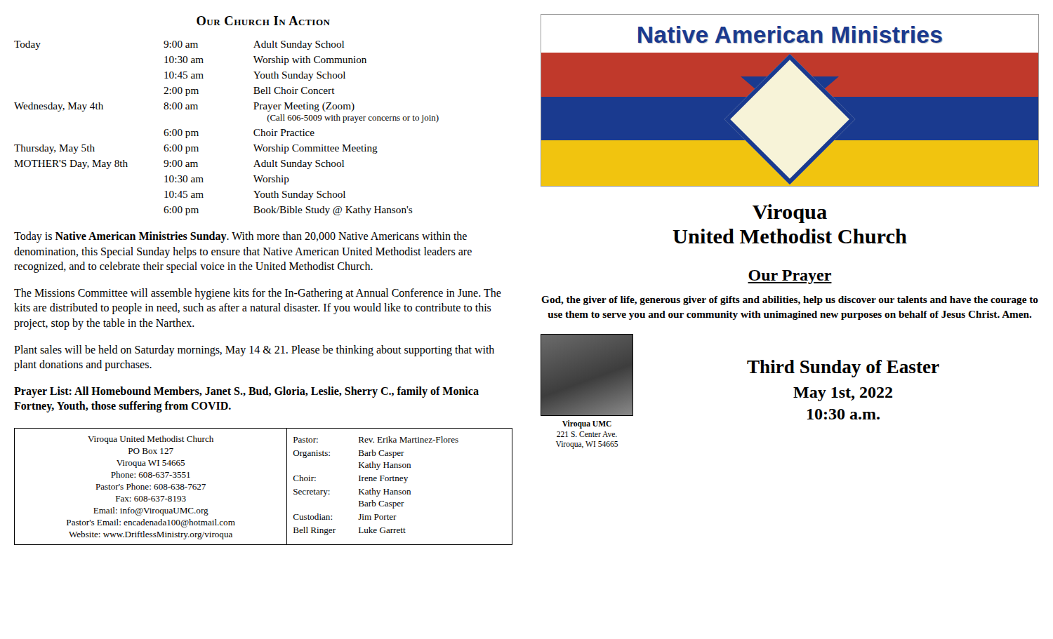Our Church In Action
| Today | 9:00 am | Adult Sunday School |
| | 10:30 am | Worship with Communion |
| | 10:45 am | Youth Sunday School |
| | 2:00 pm | Bell Choir Concert |
| Wednesday, May 4th | 8:00 am | Prayer Meeting (Zoom) (Call 606-5009 with prayer concerns or to join) |
| | 6:00 pm | Choir Practice |
| Thursday, May 5th | 6:00 pm | Worship Committee Meeting |
| MOTHER'S Day, May 8th | 9:00 am | Adult Sunday School |
| | 10:30 am | Worship |
| | 10:45 am | Youth Sunday School |
| | 6:00 pm | Book/Bible Study @ Kathy Hanson's |
Today is Native American Ministries Sunday. With more than 20,000 Native Americans within the denomination, this Special Sunday helps to ensure that Native American United Methodist leaders are recognized, and to celebrate their special voice in the United Methodist Church.
The Missions Committee will assemble hygiene kits for the In-Gathering at Annual Conference in June. The kits are distributed to people in need, such as after a natural disaster. If you would like to contribute to this project, stop by the table in the Narthex.
Plant sales will be held on Saturday mornings, May 14 & 21. Please be thinking about supporting that with plant donations and purchases.
Prayer List: All Homebound Members, Janet S., Bud, Gloria, Leslie, Sherry C., family of Monica Fortney, Youth, those suffering from COVID.
Viroqua United Methodist Church
PO Box 127
Viroqua WI 54665
Phone: 608-637-3551
Pastor's Phone: 608-638-7627
Fax: 608-637-8193
Email: info@ViroquaUMC.org
Pastor's Email: encadenada100@hotmail.com
Website: www.DriftlessMinistry.org/viroqua
| Pastor: | Rev. Erika Martinez-Flores |
| Organists: | Barb Casper Kathy Hanson |
| Choir: | Irene Fortney |
| Secretary: | Kathy Hanson Barb Casper |
| Custodian: | Jim Porter |
| Bell Ringer | Luke Garrett |
Native American Ministries
Viroqua
United Methodist Church
Our Prayer
God, the giver of life, generous giver of gifts and abilities, help us discover our talents and have the courage to use them to serve you and our community with unimagined new purposes on behalf of Jesus Christ. Amen.
Viroqua UMC
221 S. Center Ave.
Viroqua, WI 54665
Third Sunday of Easter
May 1st, 2022
10:30 a.m.